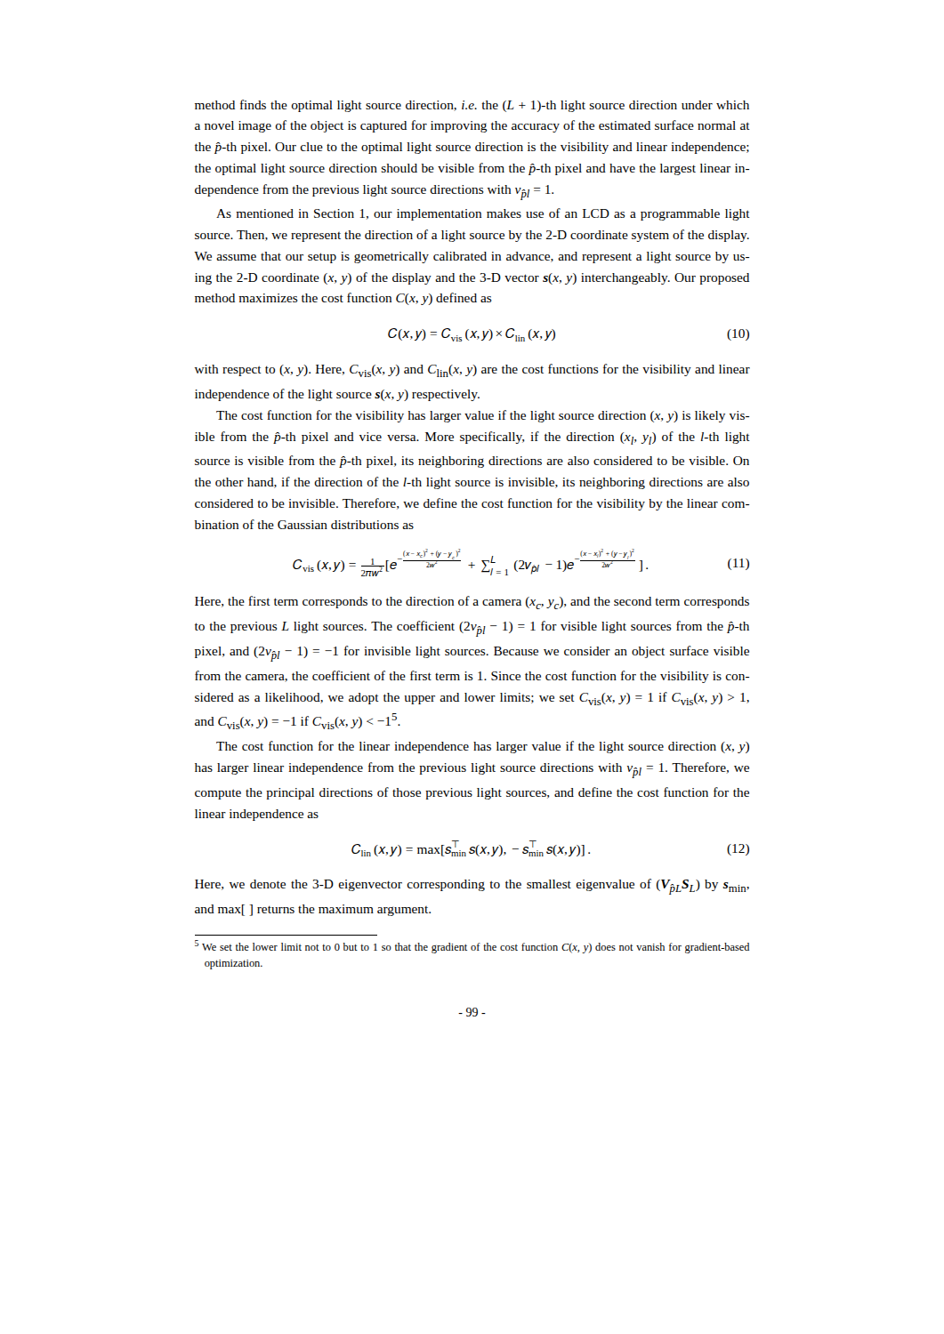method finds the optimal light source direction, i.e. the (L + 1)-th light source direction under which a novel image of the object is captured for improving the accuracy of the estimated surface normal at the p̂-th pixel. Our clue to the optimal light source direction is the visibility and linear independence; the optimal light source direction should be visible from the p̂-th pixel and have the largest linear independence from the previous light source directions with vp̂l = 1.
As mentioned in Section 1, our implementation makes use of an LCD as a programmable light source. Then, we represent the direction of a light source by the 2-D coordinate system of the display. We assume that our setup is geometrically calibrated in advance, and represent a light source by using the 2-D coordinate (x, y) of the display and the 3-D vector s(x, y) interchangeably. Our proposed method maximizes the cost function C(x, y) defined as
C(x,y) = Cvis (x,y) × Clin (x,y) (10)
with respect to (x, y). Here, Cvis(x, y) and Clin(x, y) are the cost functions for the visibility and linear independence of the light source s(x, y) respectively.
The cost function for the visibility has larger value if the light source direction (x, y) is likely visible from the p̂-th pixel and vice versa. More specifically, if the direction (xl, yl) of the l-th light source is visible from the p̂-th pixel, its neighboring directions are also considered to be visible. On the other hand, if the direction of the l-th light source is invisible, its neighboring directions are also considered to be invisible. Therefore, we define the cost function for the visibility by the linear combination of the Gaussian distributions as
Cvis (x,y) = 12πw2 [ e − (x−xc)2+(y−yc)2 2w2 + ∑ l=1 L (2vp̂l−1) e − (x−xl)2+(y−yl)2 2w2 ] . (11)
Here, the first term corresponds to the direction of a camera (xc, yc), and the second term corresponds to the previous L light sources. The coefficient (2vp̂l − 1) = 1 for visible light sources from the p̂-th pixel, and (2vp̂l − 1) = −1 for invisible light sources. Because we consider an object surface visible from the camera, the coefficient of the first term is 1. Since the cost function for the visibility is considered as a likelihood, we adopt the upper and lower limits; we set Cvis(x, y) = 1 if Cvis(x, y) > 1, and Cvis(x, y) = −1 if Cvis(x, y) < −15.
The cost function for the linear independence has larger value if the light source direction (x, y) has larger linear independence from the previous light source directions with vp̂l = 1. Therefore, we compute the principal directions of those previous light sources, and define the cost function for the linear independence as
Clin (x,y) = max [ smin⊤ s(x,y) , − smin⊤ s(x,y) ] . (12)
Here, we denote the 3-D eigenvector corresponding to the smallest eigenvalue of (Vp̂LSL) by smin, and max[ ] returns the maximum argument.
5 We set the lower limit not to 0 but to 1 so that the gradient of the cost function C(x, y) does not vanish for gradient-based optimization.
- 99 -